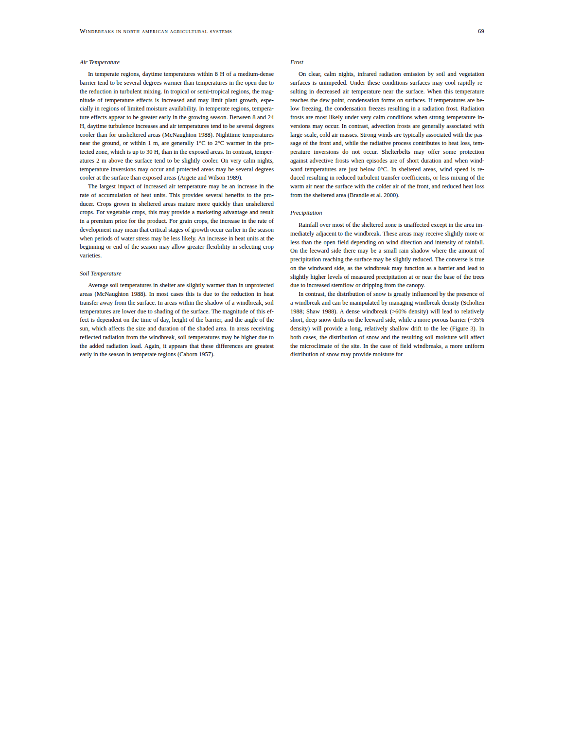Windbreaks in North American Agricultural Systems 69
Air Temperature
In temperate regions, daytime temperatures within 8 H of a medium-dense barrier tend to be several degrees warmer than temperatures in the open due to the reduction in turbulent mixing. In tropical or semi-tropical regions, the magnitude of temperature effects is increased and may limit plant growth, especially in regions of limited moisture availability. In temperate regions, temperature effects appear to be greater early in the growing season. Between 8 and 24 H, daytime turbulence increases and air temperatures tend to be several degrees cooler than for unsheltered areas (McNaughton 1988). Nighttime temperatures near the ground, or within 1 m, are generally 1°C to 2°C warmer in the protected zone, which is up to 30 H, than in the exposed areas. In contrast, temperatures 2 m above the surface tend to be slightly cooler. On very calm nights, temperature inversions may occur and protected areas may be several degrees cooler at the surface than exposed areas (Argete and Wilson 1989).
The largest impact of increased air temperature may be an increase in the rate of accumulation of heat units. This provides several benefits to the producer. Crops grown in sheltered areas mature more quickly than unsheltered crops. For vegetable crops, this may provide a marketing advantage and result in a premium price for the product. For grain crops, the increase in the rate of development may mean that critical stages of growth occur earlier in the season when periods of water stress may be less likely. An increase in heat units at the beginning or end of the season may allow greater flexibility in selecting crop varieties.
Soil Temperature
Average soil temperatures in shelter are slightly warmer than in unprotected areas (McNaughton 1988). In most cases this is due to the reduction in heat transfer away from the surface. In areas within the shadow of a windbreak, soil temperatures are lower due to shading of the surface. The magnitude of this effect is dependent on the time of day, height of the barrier, and the angle of the sun, which affects the size and duration of the shaded area. In areas receiving reflected radiation from the windbreak, soil temperatures may be higher due to the added radiation load. Again, it appears that these differences are greatest early in the season in temperate regions (Caborn 1957).
Frost
On clear, calm nights, infrared radiation emission by soil and vegetation surfaces is unimpeded. Under these conditions surfaces may cool rapidly resulting in decreased air temperature near the surface. When this temperature reaches the dew point, condensation forms on surfaces. If temperatures are below freezing, the condensation freezes resulting in a radiation frost. Radiation frosts are most likely under very calm conditions when strong temperature inversions may occur. In contrast, advection frosts are generally associated with large-scale, cold air masses. Strong winds are typically associated with the passage of the front and, while the radiative process contributes to heat loss, temperature inversions do not occur. Shelterbelts may offer some protection against advective frosts when episodes are of short duration and when windward temperatures are just below 0°C. In sheltered areas, wind speed is reduced resulting in reduced turbulent transfer coefficients, or less mixing of the warm air near the surface with the colder air of the front, and reduced heat loss from the sheltered area (Brandle et al. 2000).
Precipitation
Rainfall over most of the sheltered zone is unaffected except in the area immediately adjacent to the windbreak. These areas may receive slightly more or less than the open field depending on wind direction and intensity of rainfall. On the leeward side there may be a small rain shadow where the amount of precipitation reaching the surface may be slightly reduced. The converse is true on the windward side, as the windbreak may function as a barrier and lead to slightly higher levels of measured precipitation at or near the base of the trees due to increased stemflow or dripping from the canopy.
In contrast, the distribution of snow is greatly influenced by the presence of a windbreak and can be manipulated by managing windbreak density (Scholten 1988; Shaw 1988). A dense windbreak (>60% density) will lead to relatively short, deep snow drifts on the leeward side, while a more porous barrier (~35% density) will provide a long, relatively shallow drift to the lee (Figure 3). In both cases, the distribution of snow and the resulting soil moisture will affect the microclimate of the site. In the case of field windbreaks, a more uniform distribution of snow may provide moisture for